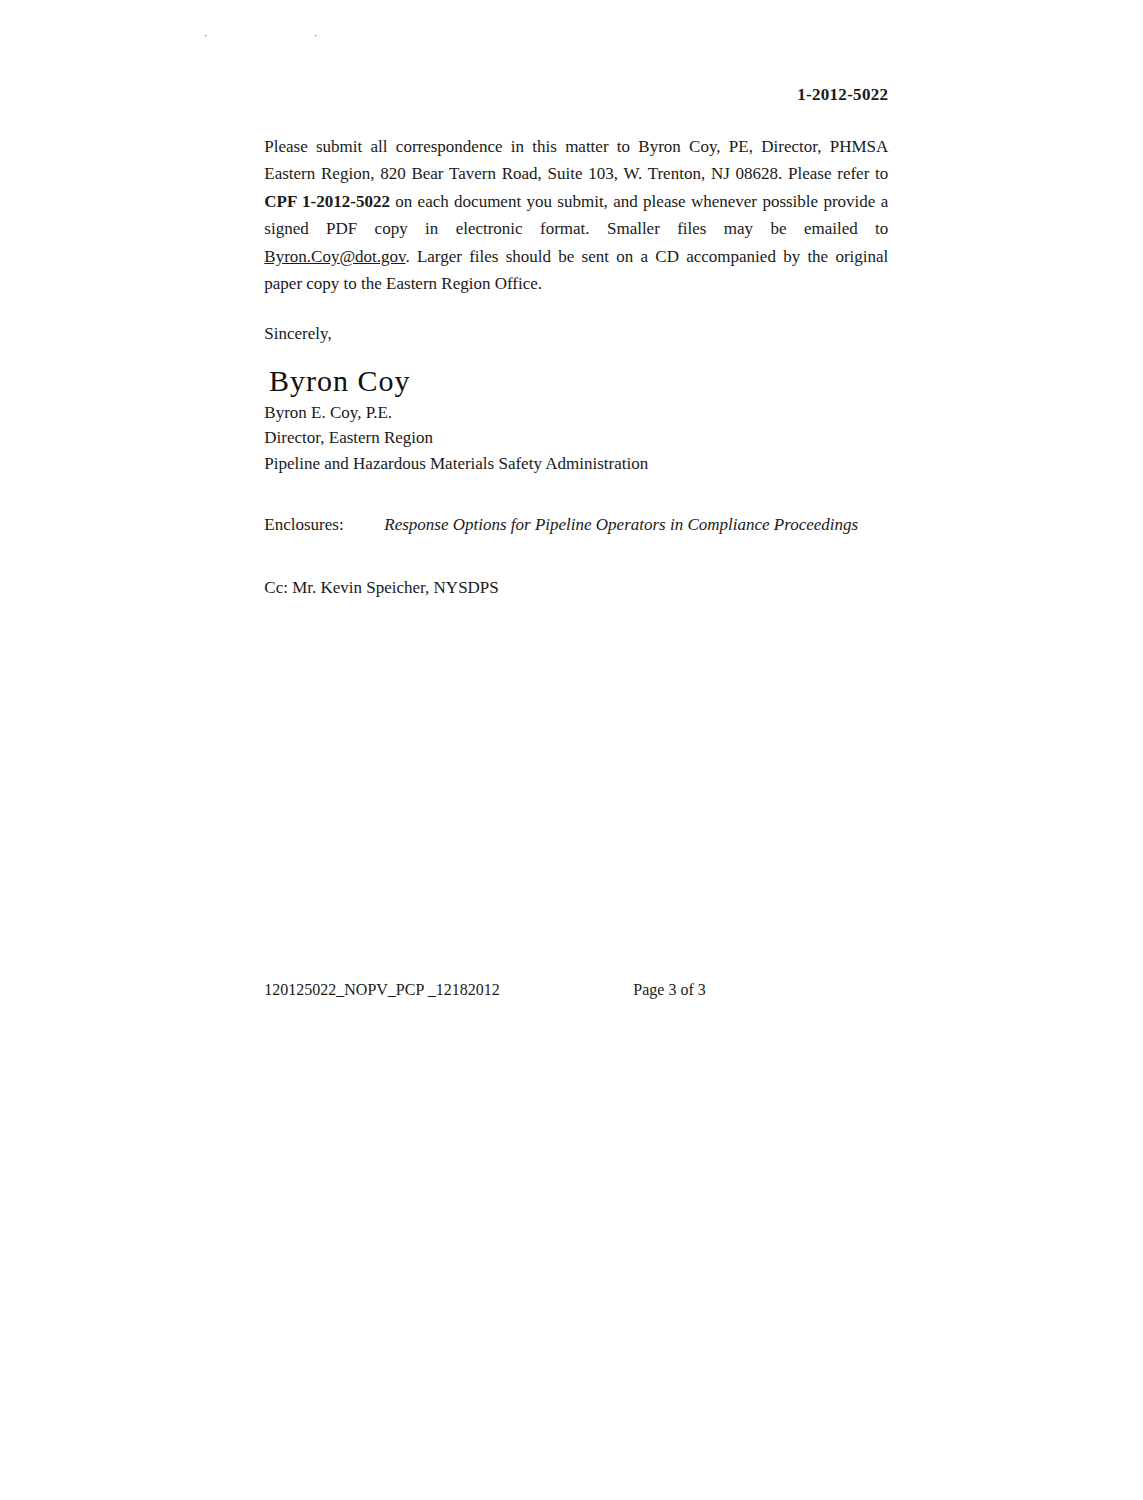· ·
1-2012-5022
Please submit all correspondence in this matter to Byron Coy, PE, Director, PHMSA Eastern Region, 820 Bear Tavern Road, Suite 103, W. Trenton, NJ 08628. Please refer to CPF 1-2012-5022 on each document you submit, and please whenever possible provide a signed PDF copy in electronic format. Smaller files may be emailed to Byron.Coy@dot.gov. Larger files should be sent on a CD accompanied by the original paper copy to the Eastern Region Office.
Sincerely,
Byron Coy
Byron E. Coy, P.E.
Director, Eastern Region
Pipeline and Hazardous Materials Safety Administration
Enclosures: Response Options for Pipeline Operators in Compliance Proceedings
Cc: Mr. Kevin Speicher, NYSDPS
120125022_NOPV_PCP _12182012 Page 3 of 3